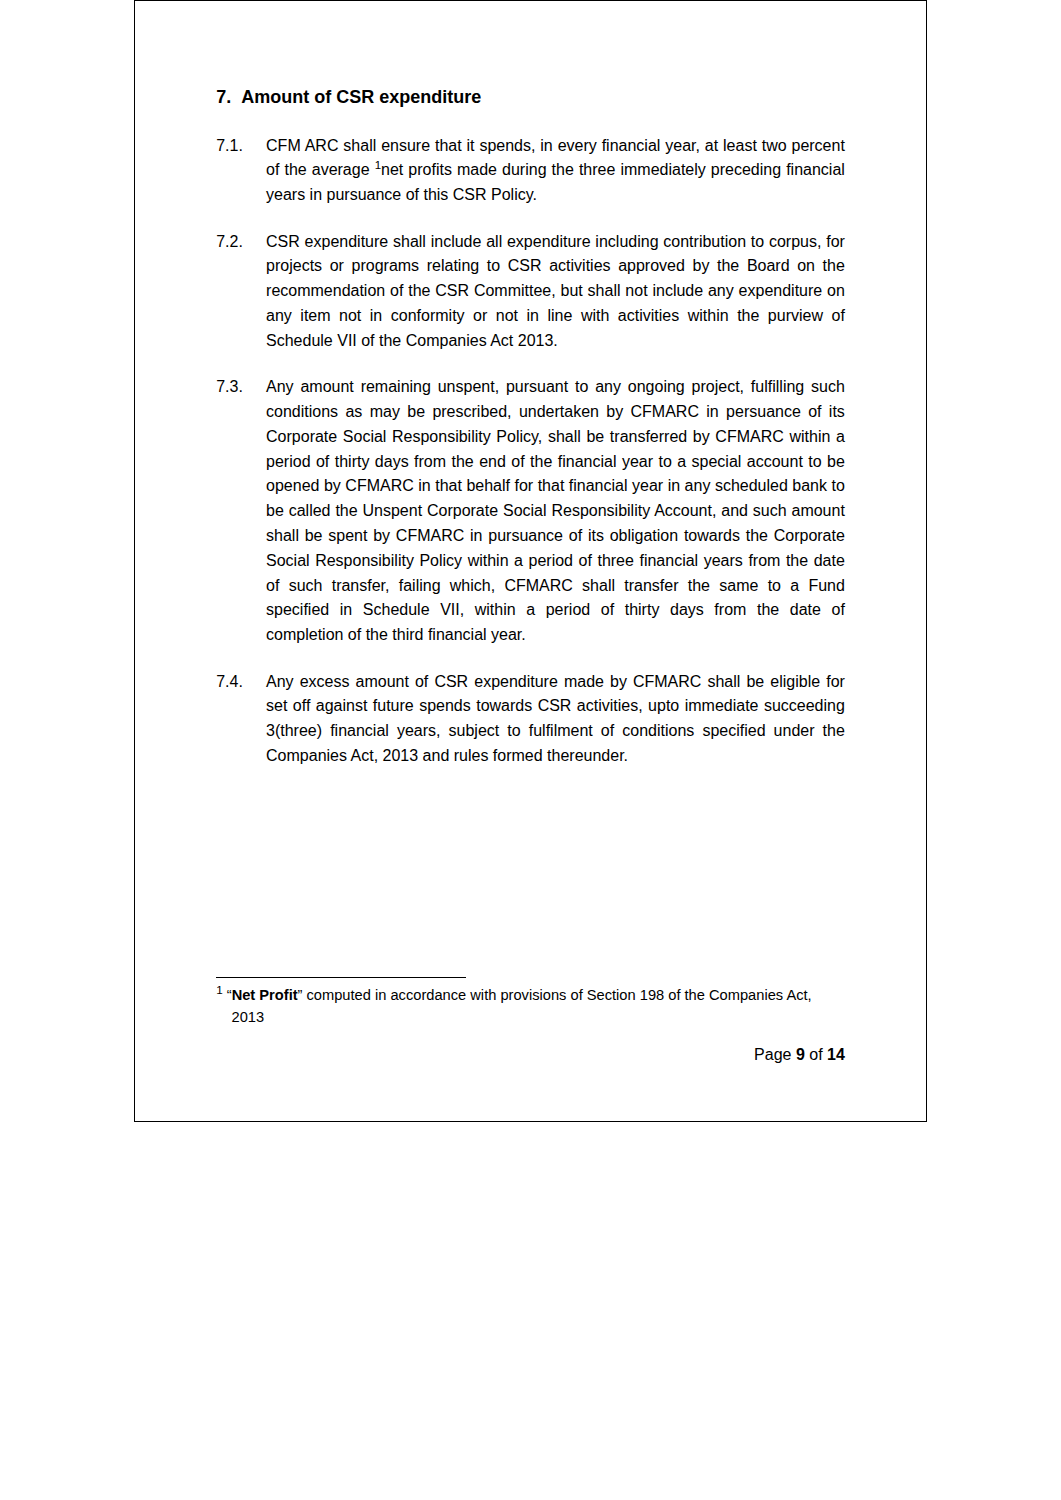7. Amount of CSR expenditure
7.1. CFM ARC shall ensure that it spends, in every financial year, at least two percent of the average 1net profits made during the three immediately preceding financial years in pursuance of this CSR Policy.
7.2. CSR expenditure shall include all expenditure including contribution to corpus, for projects or programs relating to CSR activities approved by the Board on the recommendation of the CSR Committee, but shall not include any expenditure on any item not in conformity or not in line with activities within the purview of Schedule VII of the Companies Act 2013.
7.3. Any amount remaining unspent, pursuant to any ongoing project, fulfilling such conditions as may be prescribed, undertaken by CFMARC in persuance of its Corporate Social Responsibility Policy, shall be transferred by CFMARC within a period of thirty days from the end of the financial year to a special account to be opened by CFMARC in that behalf for that financial year in any scheduled bank to be called the Unspent Corporate Social Responsibility Account, and such amount shall be spent by CFMARC in pursuance of its obligation towards the Corporate Social Responsibility Policy within a period of three financial years from the date of such transfer, failing which, CFMARC shall transfer the same to a Fund specified in Schedule VII, within a period of thirty days from the date of completion of the third financial year.
7.4. Any excess amount of CSR expenditure made by CFMARC shall be eligible for set off against future spends towards CSR activities, upto immediate succeeding 3(three) financial years, subject to fulfilment of conditions specified under the Companies Act, 2013 and rules formed thereunder.
1 “Net Profit” computed in accordance with provisions of Section 198 of the Companies Act, 2013
Page 9 of 14